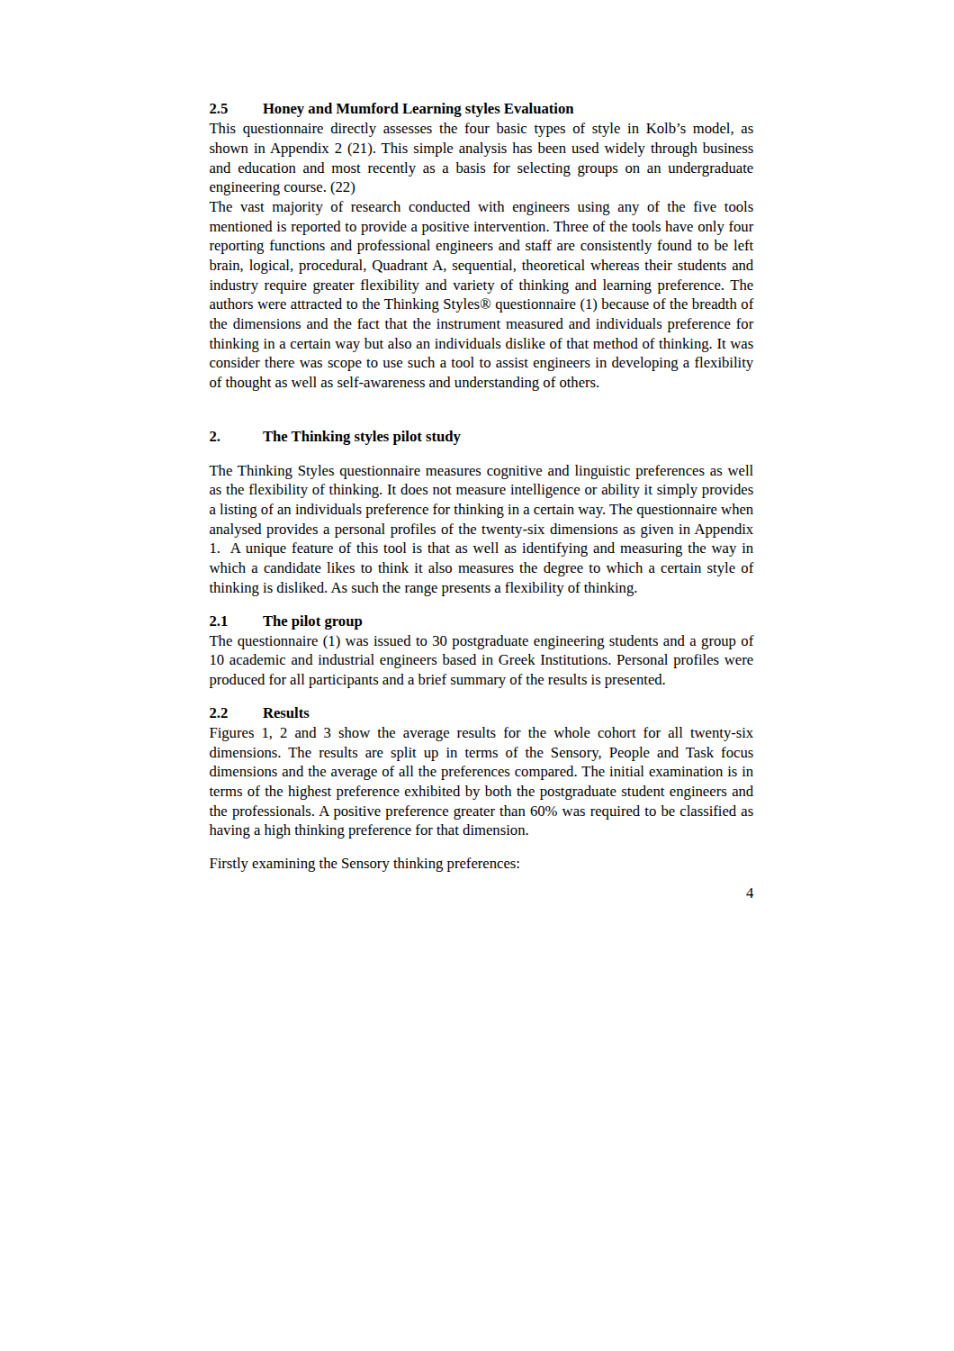2.5 Honey and Mumford Learning styles Evaluation
This questionnaire directly assesses the four basic types of style in Kolb’s model, as shown in Appendix 2 (21). This simple analysis has been used widely through business and education and most recently as a basis for selecting groups on an undergraduate engineering course. (22)
The vast majority of research conducted with engineers using any of the five tools mentioned is reported to provide a positive intervention. Three of the tools have only four reporting functions and professional engineers and staff are consistently found to be left brain, logical, procedural, Quadrant A, sequential, theoretical whereas their students and industry require greater flexibility and variety of thinking and learning preference. The authors were attracted to the Thinking Styles® questionnaire (1) because of the breadth of the dimensions and the fact that the instrument measured and individuals preference for thinking in a certain way but also an individuals dislike of that method of thinking. It was consider there was scope to use such a tool to assist engineers in developing a flexibility of thought as well as self-awareness and understanding of others.
2. The Thinking styles pilot study
The Thinking Styles questionnaire measures cognitive and linguistic preferences as well as the flexibility of thinking. It does not measure intelligence or ability it simply provides a listing of an individuals preference for thinking in a certain way. The questionnaire when analysed provides a personal profiles of the twenty-six dimensions as given in Appendix 1. A unique feature of this tool is that as well as identifying and measuring the way in which a candidate likes to think it also measures the degree to which a certain style of thinking is disliked. As such the range presents a flexibility of thinking.
2.1 The pilot group
The questionnaire (1) was issued to 30 postgraduate engineering students and a group of 10 academic and industrial engineers based in Greek Institutions. Personal profiles were produced for all participants and a brief summary of the results is presented.
2.2 Results
Figures 1, 2 and 3 show the average results for the whole cohort for all twenty-six dimensions. The results are split up in terms of the Sensory, People and Task focus dimensions and the average of all the preferences compared. The initial examination is in terms of the highest preference exhibited by both the postgraduate student engineers and the professionals. A positive preference greater than 60% was required to be classified as having a high thinking preference for that dimension.
Firstly examining the Sensory thinking preferences:
4